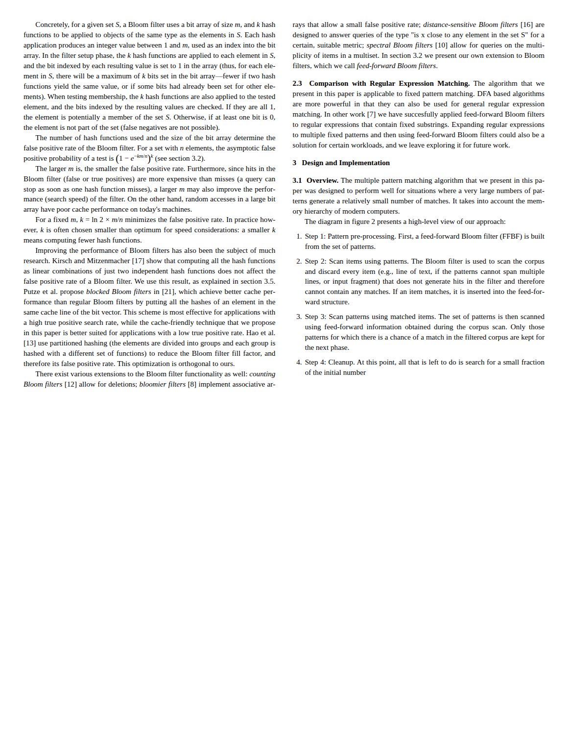Concretely, for a given set S, a Bloom filter uses a bit array of size m, and k hash functions to be applied to objects of the same type as the elements in S. Each hash application produces an integer value between 1 and m, used as an index into the bit array. In the filter setup phase, the k hash functions are applied to each element in S, and the bit indexed by each resulting value is set to 1 in the array (thus, for each element in S, there will be a maximum of k bits set in the bit array—fewer if two hash functions yield the same value, or if some bits had already been set for other elements). When testing membership, the k hash functions are also applied to the tested element, and the bits indexed by the resulting values are checked. If they are all 1, the element is potentially a member of the set S. Otherwise, if at least one bit is 0, the element is not part of the set (false negatives are not possible).
The number of hash functions used and the size of the bit array determine the false positive rate of the Bloom filter. For a set with n elements, the asymptotic false positive probability of a test is (1 − e−km/n)k (see section 3.2).
The larger m is, the smaller the false positive rate. Furthermore, since hits in the Bloom filter (false or true positives) are more expensive than misses (a query can stop as soon as one hash function misses), a larger m may also improve the performance (search speed) of the filter. On the other hand, random accesses in a large bit array have poor cache performance on today's machines.
For a fixed m, k = ln 2 × m/n minimizes the false positive rate. In practice however, k is often chosen smaller than optimum for speed considerations: a smaller k means computing fewer hash functions.
Improving the performance of Bloom filters has also been the subject of much research. Kirsch and Mitzenmacher [17] show that computing all the hash functions as linear combinations of just two independent hash functions does not affect the false positive rate of a Bloom filter. We use this result, as explained in section 3.5. Putze et al. propose blocked Bloom filters in [21], which achieve better cache performance than regular Bloom filters by putting all the hashes of an element in the same cache line of the bit vector. This scheme is most effective for applications with a high true positive search rate, while the cache-friendly technique that we propose in this paper is better suited for applications with a low true positive rate. Hao et al. [13] use partitioned hashing (the elements are divided into groups and each group is hashed with a different set of functions) to reduce the Bloom filter fill factor, and therefore its false positive rate. This optimization is orthogonal to ours.
There exist various extensions to the Bloom filter functionality as well: counting Bloom filters [12] allow for deletions; bloomier filters [8] implement associative arrays that allow a small false positive rate; distance-sensitive Bloom filters [16] are designed to answer queries of the type "is x close to any element in the set S" for a certain, suitable metric; spectral Bloom filters [10] allow for queries on the multiplicity of items in a multiset. In section 3.2 we present our own extension to Bloom filters, which we call feed-forward Bloom filters.
2.3 Comparison with Regular Expression Matching. The algorithm that we present in this paper is applicable to fixed pattern matching. DFA based algorithms are more powerful in that they can also be used for general regular expression matching. In other work [7] we have succesfully applied feed-forward Bloom filters to regular expressions that contain fixed substrings. Expanding regular expressions to multiple fixed patterns and then using feed-forward Bloom filters could also be a solution for certain workloads, and we leave exploring it for future work.
3 Design and Implementation
3.1 Overview. The multiple pattern matching algorithm that we present in this paper was designed to perform well for situations where a very large numbers of patterns generate a relatively small number of matches. It takes into account the memory hierarchy of modern computers.
The diagram in figure 2 presents a high-level view of our approach:
Step 1: Pattern pre-processing. First, a feed-forward Bloom filter (FFBF) is built from the set of patterns.
Step 2: Scan items using patterns. The Bloom filter is used to scan the corpus and discard every item (e.g., line of text, if the patterns cannot span multiple lines, or input fragment) that does not generate hits in the filter and therefore cannot contain any matches. If an item matches, it is inserted into the feed-forward structure.
Step 3: Scan patterns using matched items. The set of patterns is then scanned using feed-forward information obtained during the corpus scan. Only those patterns for which there is a chance of a match in the filtered corpus are kept for the next phase.
Step 4: Cleanup. At this point, all that is left to do is search for a small fraction of the initial number